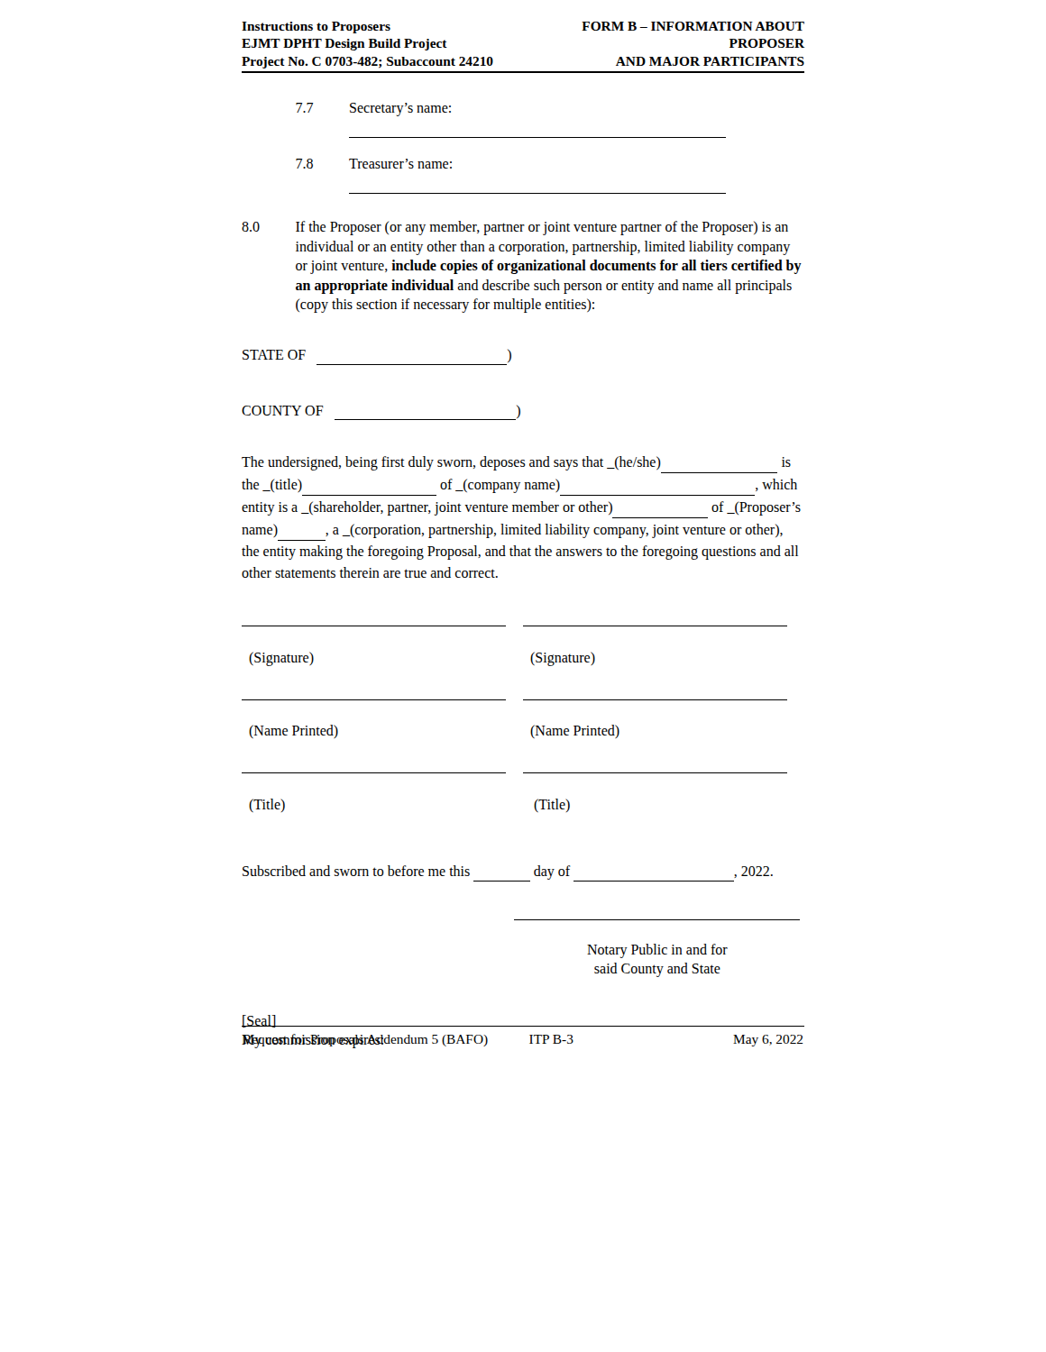| Instructions to Proposers EJMT DPHT Design Build Project Project No. C 0703-482; Subaccount 24210 | FORM B – INFORMATION ABOUT PROPOSER AND MAJOR PARTICIPANTS |
7.7
Secretary’s name:
7.8
Treasurer’s name:
8.0
If the Proposer (or any member, partner or joint venture partner of the Proposer) is an individual or an entity other than a corporation, partnership, limited liability company or joint venture, include copies of organizational documents for all tiers certified by an appropriate individual and describe such person or entity and name all principals (copy this section if necessary for multiple entities):
STATE OF )
COUNTY OF )
The undersigned, being first duly sworn, deposes and says that _(he/she) is the _(title) of _(company name) , which entity is a _(shareholder, partner, joint venture member or other) of _(Proposer’s name) , a _(corporation, partnership, limited liability company, joint venture or other), the entity making the foregoing Proposal, and that the answers to the foregoing questions and all other statements therein are true and correct.
| (Signature) | (Signature) |
| (Name Printed) | (Name Printed) |
| (Title) | (Title) |
Subscribed and sworn to before me this day of , 2022.
Notary Public in and for
said County and State
[Seal]
My commission expires:
| Request for Proposals Addendum 5 (BAFO) | ITP B-3 | May 6, 2022 |